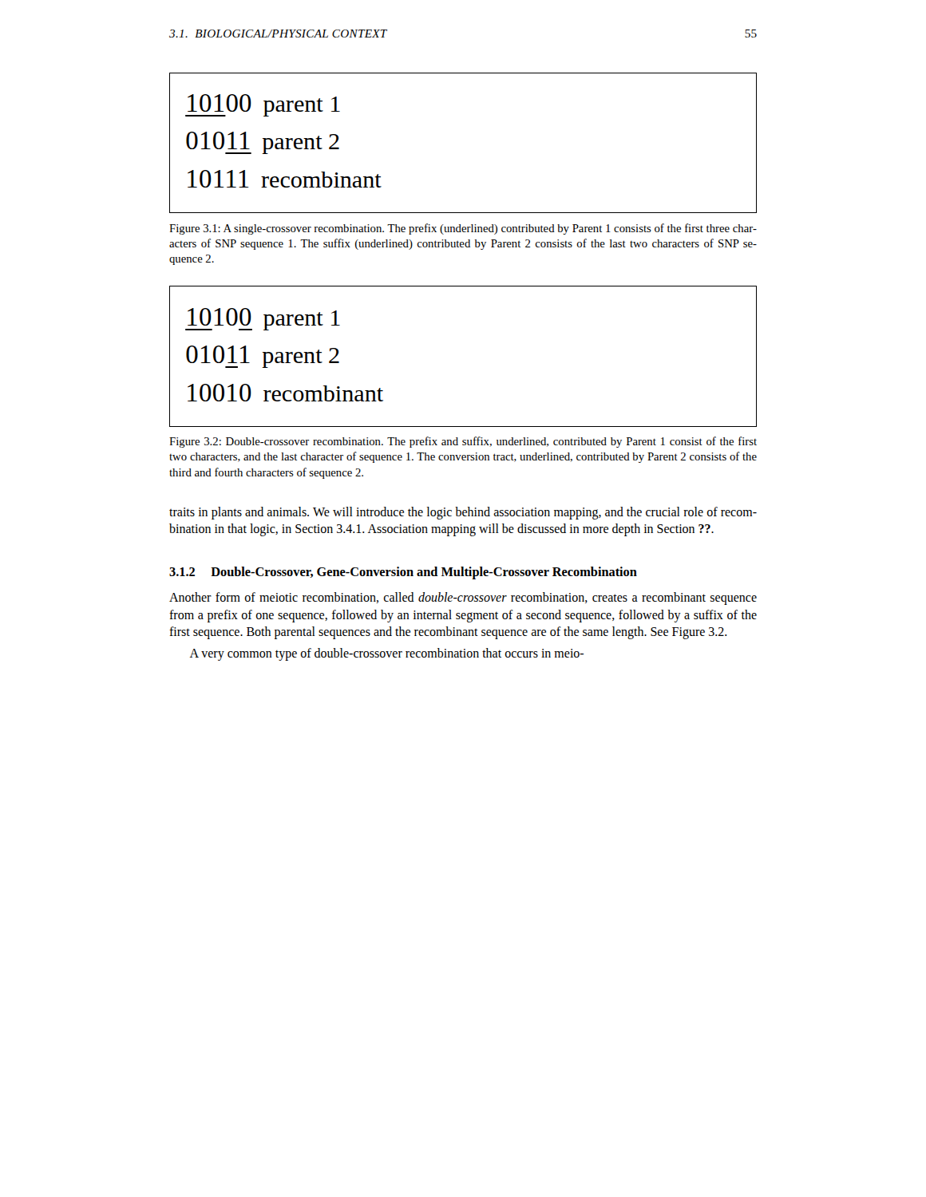3.1. BIOLOGICAL/PHYSICAL CONTEXT 55
10100 parent 1
01011 parent 2
10111 recombinant
Figure 3.1: A single-crossover recombination. The prefix (underlined) contributed by Parent 1 consists of the first three characters of SNP sequence 1. The suffix (underlined) contributed by Parent 2 consists of the last two characters of SNP sequence 2.
10100 parent 1
01011 parent 2
10010 recombinant
Figure 3.2: Double-crossover recombination. The prefix and suffix, underlined, contributed by Parent 1 consist of the first two characters, and the last character of sequence 1. The conversion tract, underlined, contributed by Parent 2 consists of the third and fourth characters of sequence 2.
traits in plants and animals. We will introduce the logic behind association mapping, and the crucial role of recombination in that logic, in Section 3.4.1. Association mapping will be discussed in more depth in Section ??.
3.1.2 Double-Crossover, Gene-Conversion and Multiple-Crossover Recombination
Another form of meiotic recombination, called double-crossover recombination, creates a recombinant sequence from a prefix of one sequence, followed by an internal segment of a second sequence, followed by a suffix of the first sequence. Both parental sequences and the recombinant sequence are of the same length. See Figure 3.2.
A very common type of double-crossover recombination that occurs in meio-